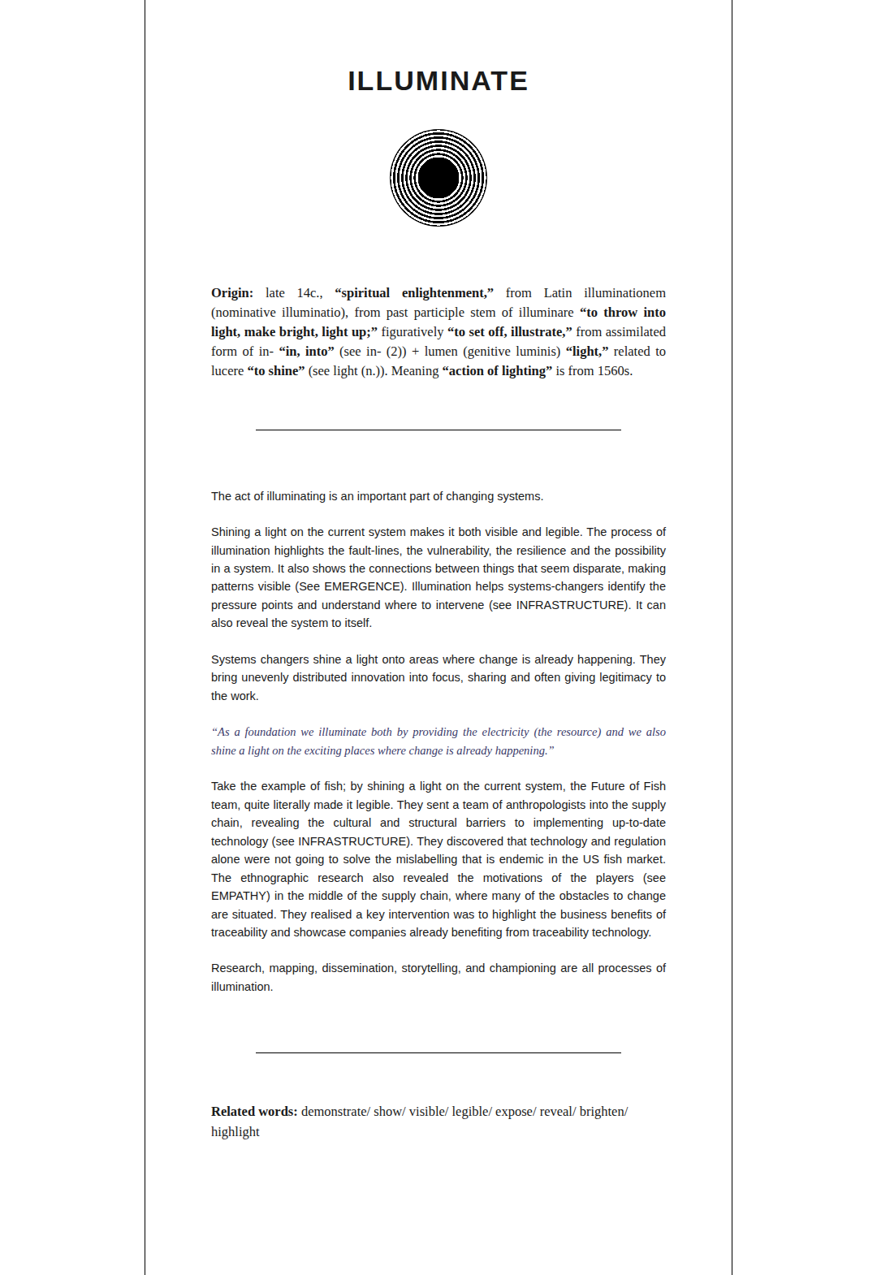ILLUMINATE
Origin: late 14c., “spiritual enlightenment,” from Latin illuminationem (nominative illuminatio), from past participle stem of illuminare “to throw into light, make bright, light up;” figuratively “to set off, illustrate,” from assimilated form of in- “in, into” (see in- (2)) + lumen (genitive luminis) “light,” related to lucere “to shine” (see light (n.)). Meaning “action of lighting” is from 1560s.
The act of illuminating is an important part of changing systems.
Shining a light on the current system makes it both visible and legible. The process of illumination highlights the fault-lines, the vulnerability, the resilience and the possibility in a system. It also shows the connections between things that seem disparate, making patterns visible (See EMERGENCE). Illumination helps systems-changers identify the pressure points and understand where to intervene (see INFRASTRUCTURE). It can also reveal the system to itself.
Systems changers shine a light onto areas where change is already happening. They bring unevenly distributed innovation into focus, sharing and often giving legitimacy to the work.
“As a foundation we illuminate both by providing the electricity (the resource) and we also shine a light on the exciting places where change is already happening.”
Take the example of fish; by shining a light on the current system, the Future of Fish team, quite literally made it legible. They sent a team of anthropologists into the supply chain, revealing the cultural and structural barriers to implementing up-to-date technology (see INFRASTRUCTURE). They discovered that technology and regulation alone were not going to solve the mislabelling that is endemic in the US fish market. The ethnographic research also revealed the motivations of the players (see EMPATHY) in the middle of the supply chain, where many of the obstacles to change are situated. They realised a key intervention was to highlight the business benefits of traceability and showcase companies already benefiting from traceability technology.
Research, mapping, dissemination, storytelling, and championing are all processes of illumination.
Related words: demonstrate/ show/ visible/ legible/ expose/ reveal/ brighten/ highlight